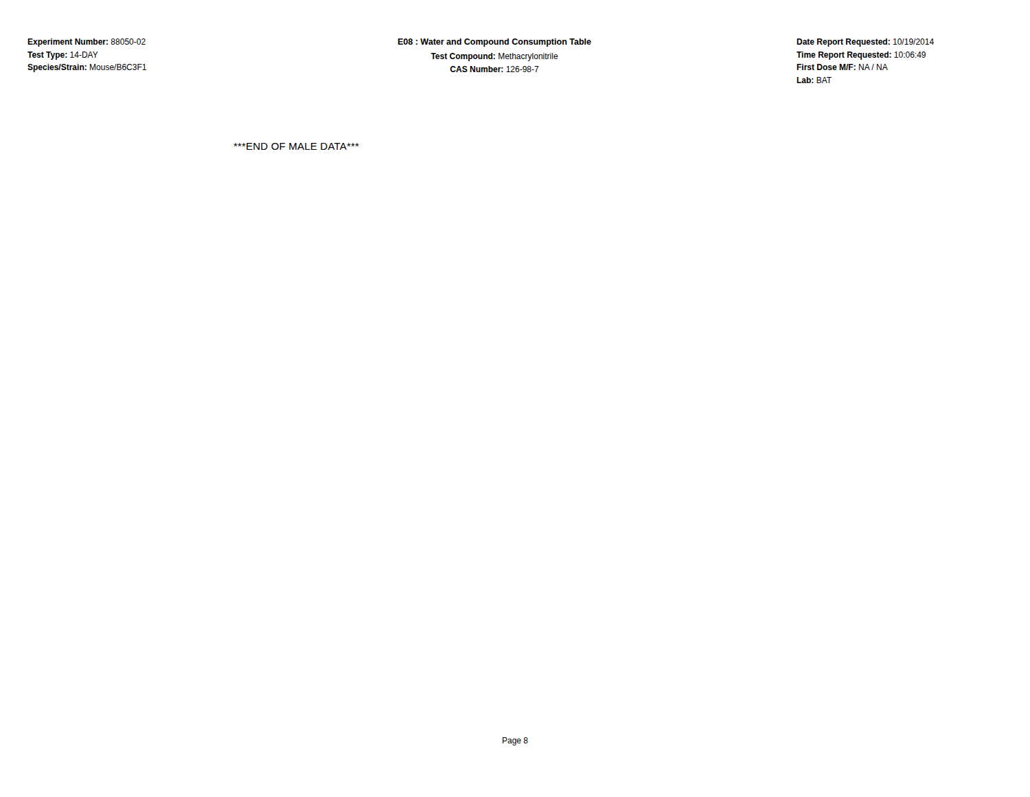Experiment Number: 88050-02
Test Type: 14-DAY
Species/Strain: Mouse/B6C3F1
E08 : Water and Compound Consumption Table
Test Compound: Methacrylonitrile
CAS Number: 126-98-7
Date Report Requested: 10/19/2014
Time Report Requested: 10:06:49
First Dose M/F: NA / NA
Lab: BAT
***END OF MALE DATA***
Page 8